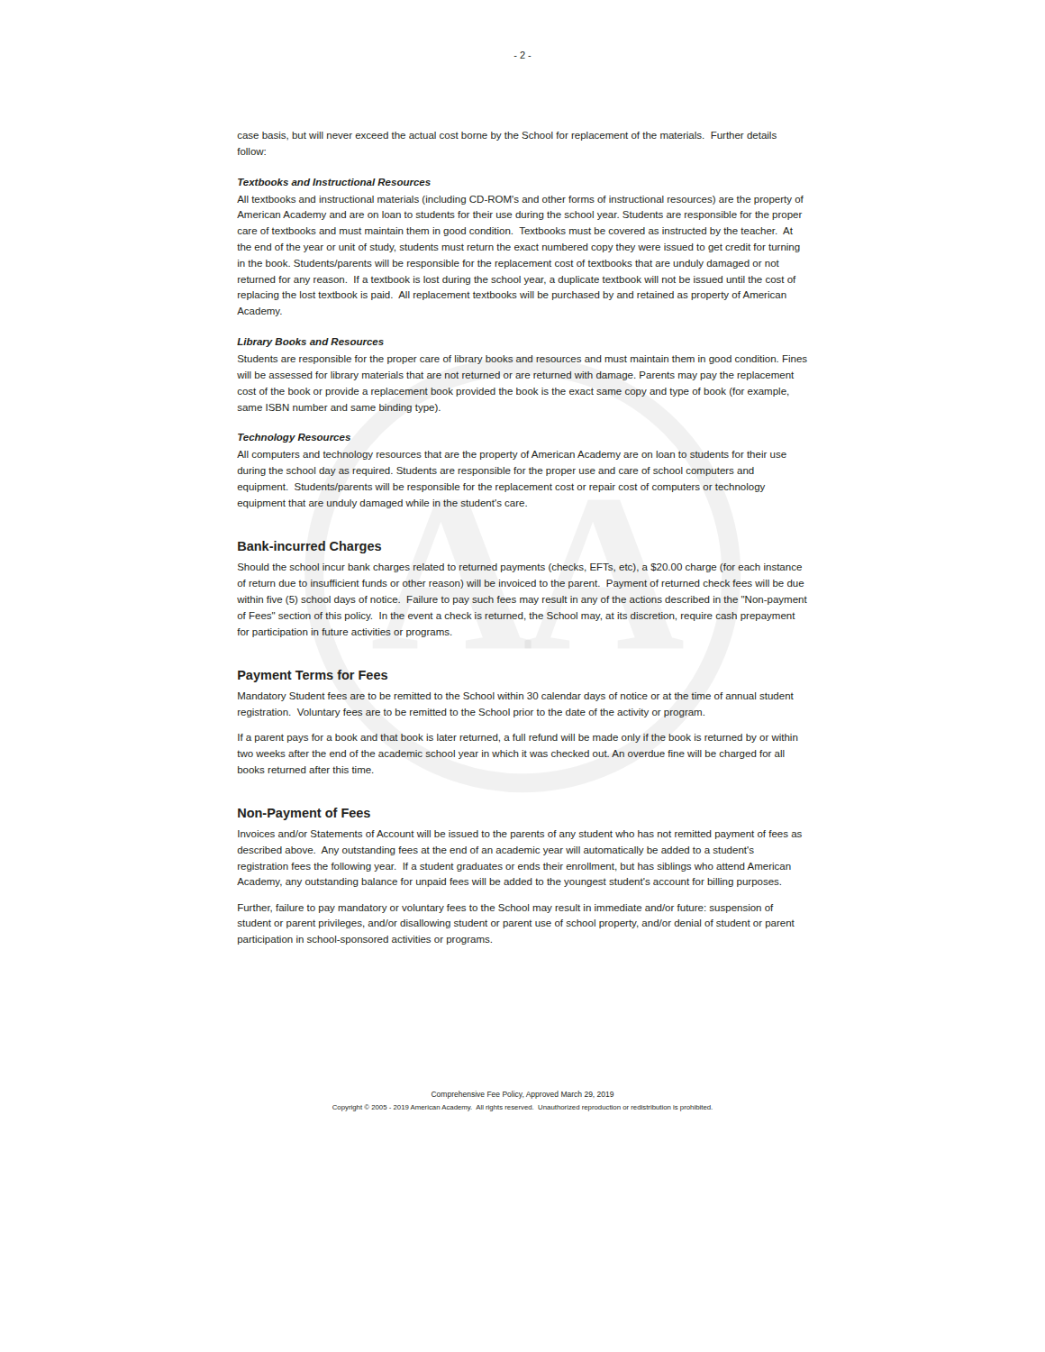- 2 -
case basis, but will never exceed the actual cost borne by the School for replacement of the materials. Further details follow:
Textbooks and Instructional Resources
All textbooks and instructional materials (including CD-ROM's and other forms of instructional resources) are the property of American Academy and are on loan to students for their use during the school year. Students are responsible for the proper care of textbooks and must maintain them in good condition. Textbooks must be covered as instructed by the teacher. At the end of the year or unit of study, students must return the exact numbered copy they were issued to get credit for turning in the book. Students/parents will be responsible for the replacement cost of textbooks that are unduly damaged or not returned for any reason. If a textbook is lost during the school year, a duplicate textbook will not be issued until the cost of replacing the lost textbook is paid. All replacement textbooks will be purchased by and retained as property of American Academy.
Library Books and Resources
Students are responsible for the proper care of library books and resources and must maintain them in good condition. Fines will be assessed for library materials that are not returned or are returned with damage. Parents may pay the replacement cost of the book or provide a replacement book provided the book is the exact same copy and type of book (for example, same ISBN number and same binding type).
Technology Resources
All computers and technology resources that are the property of American Academy are on loan to students for their use during the school day as required. Students are responsible for the proper use and care of school computers and equipment. Students/parents will be responsible for the replacement cost or repair cost of computers or technology equipment that are unduly damaged while in the student's care.
Bank-incurred Charges
Should the school incur bank charges related to returned payments (checks, EFTs, etc), a $20.00 charge (for each instance of return due to insufficient funds or other reason) will be invoiced to the parent. Payment of returned check fees will be due within five (5) school days of notice. Failure to pay such fees may result in any of the actions described in the "Non-payment of Fees" section of this policy. In the event a check is returned, the School may, at its discretion, require cash prepayment for participation in future activities or programs.
Payment Terms for Fees
Mandatory Student fees are to be remitted to the School within 30 calendar days of notice or at the time of annual student registration. Voluntary fees are to be remitted to the School prior to the date of the activity or program.
If a parent pays for a book and that book is later returned, a full refund will be made only if the book is returned by or within two weeks after the end of the academic school year in which it was checked out. An overdue fine will be charged for all books returned after this time.
Non-Payment of Fees
Invoices and/or Statements of Account will be issued to the parents of any student who has not remitted payment of fees as described above. Any outstanding fees at the end of an academic year will automatically be added to a student's registration fees the following year. If a student graduates or ends their enrollment, but has siblings who attend American Academy, any outstanding balance for unpaid fees will be added to the youngest student's account for billing purposes.
Further, failure to pay mandatory or voluntary fees to the School may result in immediate and/or future: suspension of student or parent privileges, and/or disallowing student or parent use of school property, and/or denial of student or parent participation in school-sponsored activities or programs.
Comprehensive Fee Policy, Approved March 29, 2019
Copyright © 2005 - 2019 American Academy. All rights reserved. Unauthorized reproduction or redistribution is prohibited.